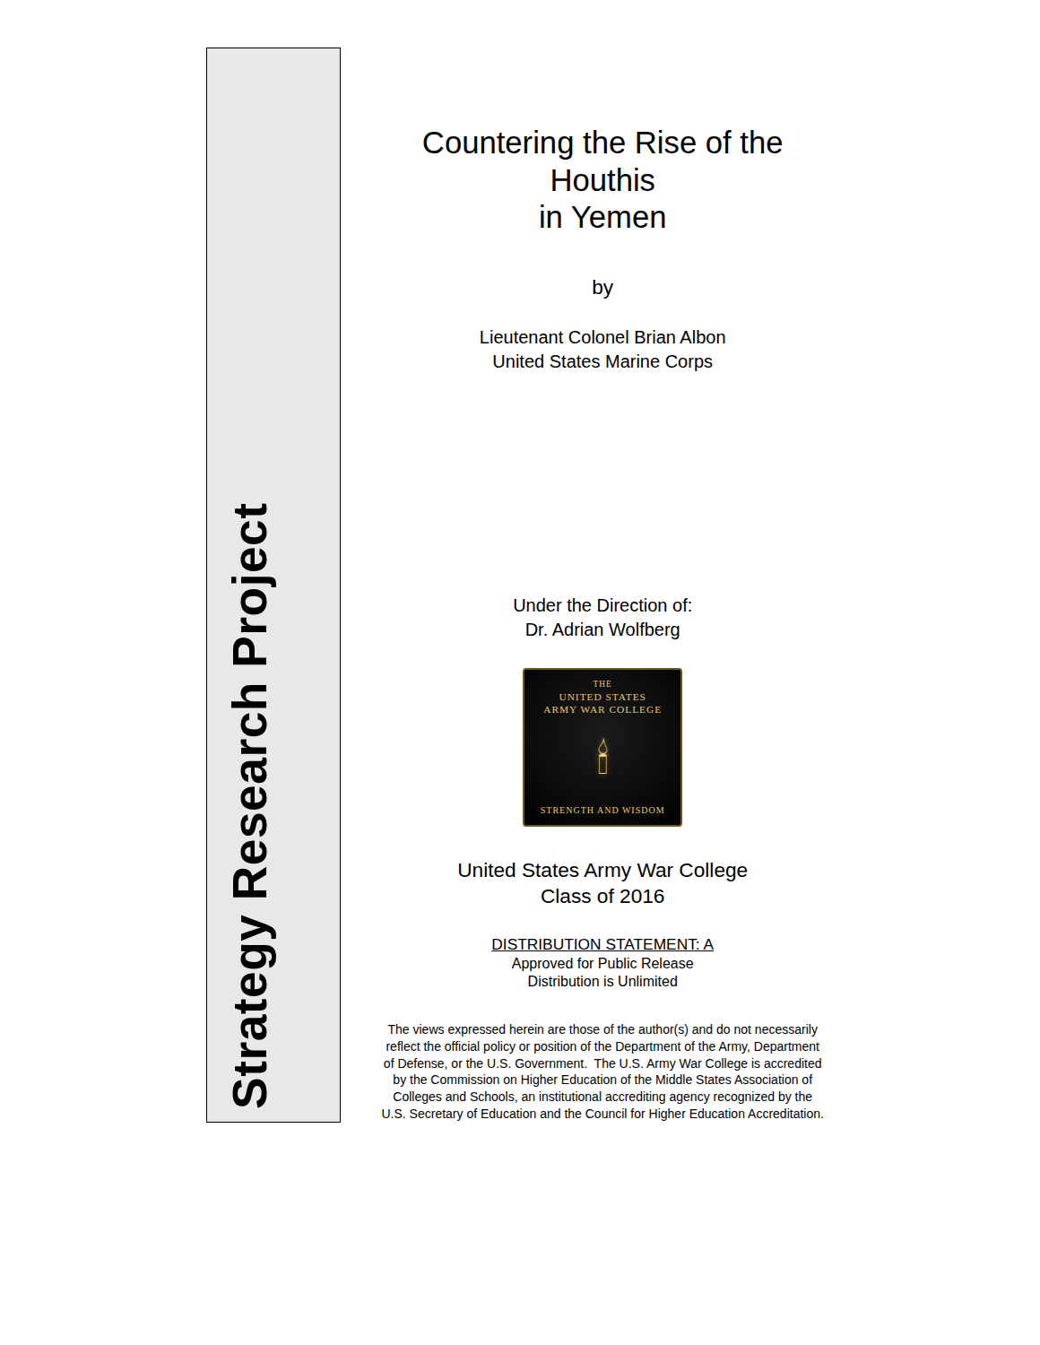Strategy Research Project
Countering the Rise of the Houthis
in Yemen
by
Lieutenant Colonel Brian Albon
United States Marine Corps
Under the Direction of:
Dr. Adrian Wolfberg
The United States
Army War College
🕯
Strength and Wisdom
United States Army War College
Class of 2016
DISTRIBUTION STATEMENT: A
Approved for Public Release
Distribution is Unlimited
The views expressed herein are those of the author(s) and do not necessarily reflect the official policy or position of the Department of the Army, Department of Defense, or the U.S. Government. The U.S. Army War College is accredited by the Commission on Higher Education of the Middle States Association of Colleges and Schools, an institutional accrediting agency recognized by the U.S. Secretary of Education and the Council for Higher Education Accreditation.